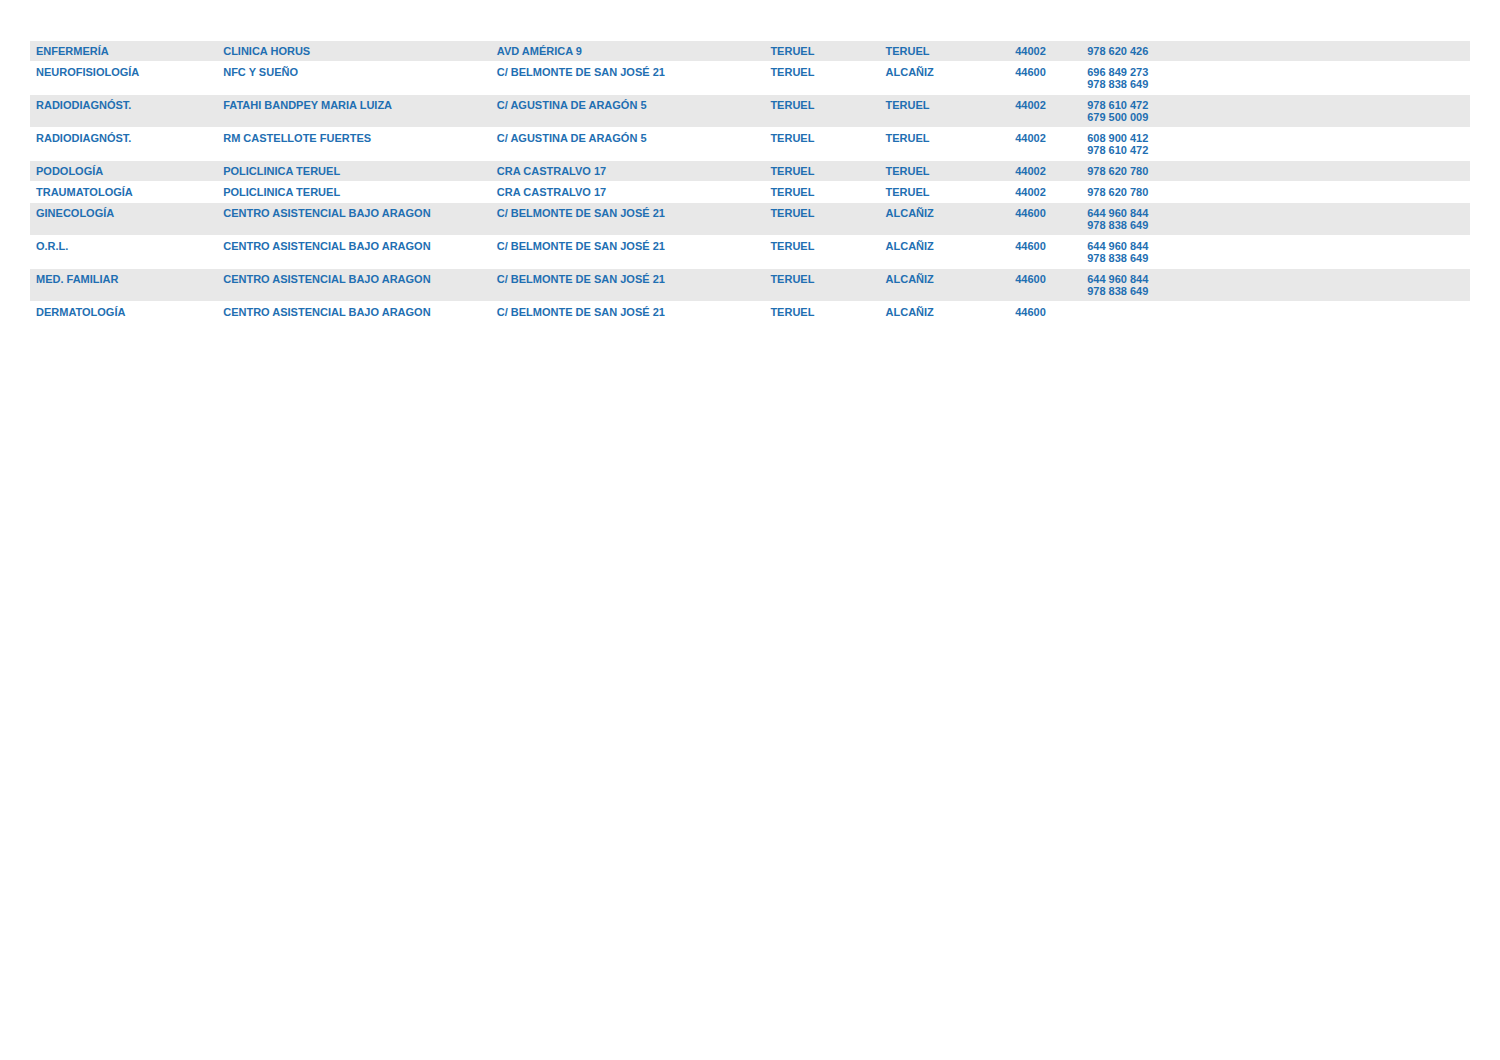| ENFERMERÍA | CLINICA HORUS | AVD AMÉRICA 9 | TERUEL | TERUEL | 44002 | 978 620 426 | |
| NEUROFISIOLOGÍA | NFC Y SUEÑO | C/ BELMONTE DE SAN JOSÉ 21 | TERUEL | ALCAÑIZ | 44600 | 696 849 273 978 838 649 | |
| RADIODIAGNÓST. | FATAHI BANDPEY MARIA LUIZA | C/ AGUSTINA DE ARAGÓN 5 | TERUEL | TERUEL | 44002 | 978 610 472 679 500 009 | |
| RADIODIAGNÓST. | RM CASTELLOTE FUERTES | C/ AGUSTINA DE ARAGÓN 5 | TERUEL | TERUEL | 44002 | 608 900 412 978 610 472 | |
| PODOLOGÍA | POLICLINICA TERUEL | CRA CASTRALVO 17 | TERUEL | TERUEL | 44002 | 978 620 780 | |
| TRAUMATOLOGÍA | POLICLINICA TERUEL | CRA CASTRALVO 17 | TERUEL | TERUEL | 44002 | 978 620 780 | |
| GINECOLOGÍA | CENTRO ASISTENCIAL BAJO ARAGON | C/ BELMONTE DE SAN JOSÉ 21 | TERUEL | ALCAÑIZ | 44600 | 644 960 844 978 838 649 | |
| O.R.L. | CENTRO ASISTENCIAL BAJO ARAGON | C/ BELMONTE DE SAN JOSÉ 21 | TERUEL | ALCAÑIZ | 44600 | 644 960 844 978 838 649 | |
| MED. FAMILIAR | CENTRO ASISTENCIAL BAJO ARAGON | C/ BELMONTE DE SAN JOSÉ 21 | TERUEL | ALCAÑIZ | 44600 | 644 960 844 978 838 649 | |
| DERMATOLOGÍA | CENTRO ASISTENCIAL BAJO ARAGON | C/ BELMONTE DE SAN JOSÉ 21 | TERUEL | ALCAÑIZ | 44600 | | |